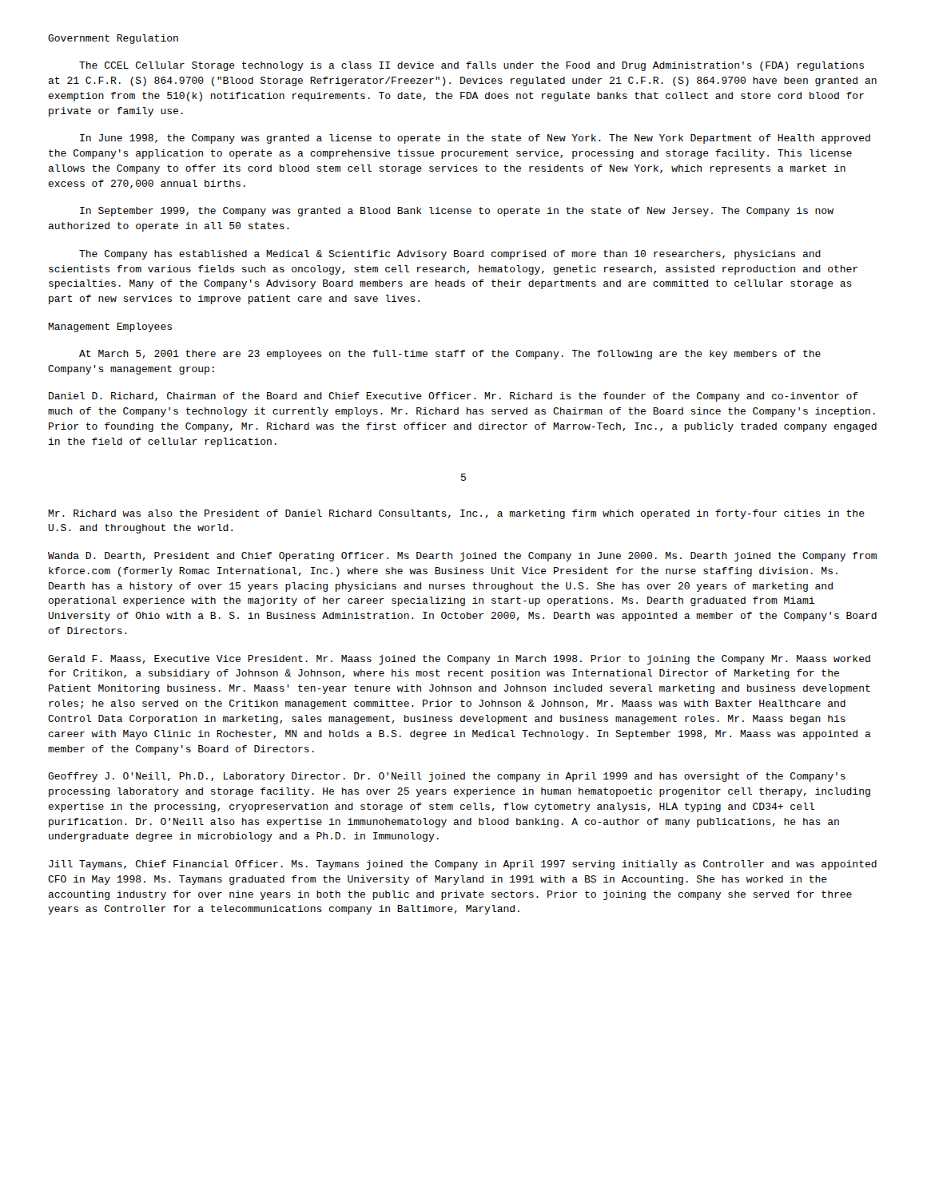Government Regulation
The CCEL Cellular Storage technology is a class II device and falls under the Food and Drug Administration's (FDA) regulations at 21 C.F.R. (S) 864.9700 ("Blood Storage Refrigerator/Freezer"). Devices regulated under 21 C.F.R. (S) 864.9700 have been granted an exemption from the 510(k) notification requirements. To date, the FDA does not regulate banks that collect and store cord blood for private or family use.
In June 1998, the Company was granted a license to operate in the state of New York. The New York Department of Health approved the Company's application to operate as a comprehensive tissue procurement service, processing and storage facility. This license allows the Company to offer its cord blood stem cell storage services to the residents of New York, which represents a market in excess of 270,000 annual births.
In September 1999, the Company was granted a Blood Bank license to operate in the state of New Jersey. The Company is now authorized to operate in all 50 states.
The Company has established a Medical & Scientific Advisory Board comprised of more than 10 researchers, physicians and scientists from various fields such as oncology, stem cell research, hematology, genetic research, assisted reproduction and other specialties. Many of the Company's Advisory Board members are heads of their departments and are committed to cellular storage as part of new services to improve patient care and save lives.
Management Employees
At March 5, 2001 there are 23 employees on the full-time staff of the Company. The following are the key members of the Company's management group:
Daniel D. Richard, Chairman of the Board and Chief Executive Officer. Mr. Richard is the founder of the Company and co-inventor of much of the Company's technology it currently employs. Mr. Richard has served as Chairman of the Board since the Company's inception. Prior to founding the Company, Mr. Richard was the first officer and director of Marrow-Tech, Inc., a publicly traded company engaged in the field of cellular replication.
5
Mr. Richard was also the President of Daniel Richard Consultants, Inc., a marketing firm which operated in forty-four cities in the U.S. and throughout the world.
Wanda D. Dearth, President and Chief Operating Officer. Ms Dearth joined the Company in June 2000. Ms. Dearth joined the Company from kforce.com (formerly Romac International, Inc.) where she was Business Unit Vice President for the nurse staffing division. Ms. Dearth has a history of over 15 years placing physicians and nurses throughout the U.S. She has over 20 years of marketing and operational experience with the majority of her career specializing in start-up operations. Ms. Dearth graduated from Miami University of Ohio with a B. S. in Business Administration. In October 2000, Ms. Dearth was appointed a member of the Company's Board of Directors.
Gerald F. Maass, Executive Vice President. Mr. Maass joined the Company in March 1998. Prior to joining the Company Mr. Maass worked for Critikon, a subsidiary of Johnson & Johnson, where his most recent position was International Director of Marketing for the Patient Monitoring business. Mr. Maass' ten-year tenure with Johnson and Johnson included several marketing and business development roles; he also served on the Critikon management committee. Prior to Johnson & Johnson, Mr. Maass was with Baxter Healthcare and Control Data Corporation in marketing, sales management, business development and business management roles. Mr. Maass began his career with Mayo Clinic in Rochester, MN and holds a B.S. degree in Medical Technology. In September 1998, Mr. Maass was appointed a member of the Company's Board of Directors.
Geoffrey J. O'Neill, Ph.D., Laboratory Director. Dr. O'Neill joined the company in April 1999 and has oversight of the Company's processing laboratory and storage facility. He has over 25 years experience in human hematopoetic progenitor cell therapy, including expertise in the processing, cryopreservation and storage of stem cells, flow cytometry analysis, HLA typing and CD34+ cell purification. Dr. O'Neill also has expertise in immunohematology and blood banking. A co-author of many publications, he has an undergraduate degree in microbiology and a Ph.D. in Immunology.
Jill Taymans, Chief Financial Officer. Ms. Taymans joined the Company in April 1997 serving initially as Controller and was appointed CFO in May 1998. Ms. Taymans graduated from the University of Maryland in 1991 with a BS in Accounting. She has worked in the accounting industry for over nine years in both the public and private sectors. Prior to joining the company she served for three years as Controller for a telecommunications company in Baltimore, Maryland.